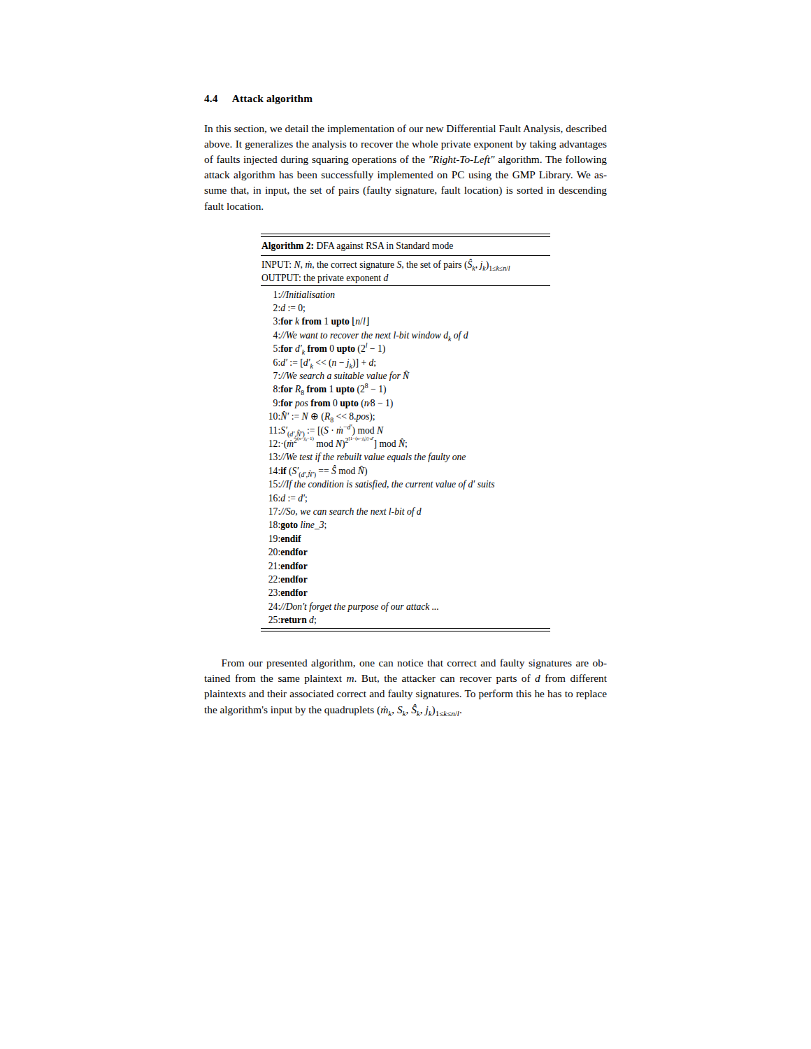4.4 Attack algorithm
In this section, we detail the implementation of our new Differential Fault Analysis, described above. It generalizes the analysis to recover the whole private exponent by taking advantages of faults injected during squaring operations of the "Right-To-Left" algorithm. The following attack algorithm has been successfully implemented on PC using the GMP Library. We assume that, in input, the set of pairs (faulty signature, fault location) is sorted in descending fault location.
Algorithm 2: DFA against RSA in Standard mode
INPUT: N, ṁ, the correct signature S, the set of pairs (Ŝk, jk)1≤k≤n/l
OUTPUT: the private exponent d
| 1: | //Initialisation |
| 2: | d := 0; |
| 3: | for k from 1 upto ⌊ n / l ⌋ |
| 4: | //We want to recover the next l-bit window d k of d |
| 5: | for d′ k from 0 upto (2 l − 1) |
| 6: | d′ := [ d′ k << ( n − j k )] + d ; |
| 7: | //We search a suitable value for N̂ |
| 8: | for R 8 from 1 upto (2 8 − 1) |
| 9: | for pos from 0 upto ( n ⁄8 − 1) |
| 10: | N̂′ := N ⊕ ( R 8 << 8. pos ); |
| 11: | S′ ( d′ , N̂′ ) := [( S · ṁ − d′ ) mod N |
| 12: | ·( ṁ 2 ( n − j k −1) mod N ) 2 [1−( n − j k )]· d′ ] mod N̂ ; |
| 13: | //We test if the rebuilt value equals the faulty one |
| 14: | if ( S′ ( d′ , N̂′ ) == Ŝ mod N̂ ) |
| 15: | //If the condition is satisfied, the current value of d′ suits |
| 16: | d := d′ ; |
| 17: | //So, we can search the next l-bit of d |
| 18: | goto line_3 ; |
| 19: | endif |
| 20: | endfor |
| 21: | endfor |
| 22: | endfor |
| 23: | endfor |
| 24: | //Don't forget the purpose of our attack ... |
| 25: | return d ; |
From our presented algorithm, one can notice that correct and faulty signatures are obtained from the same plaintext m. But, the attacker can recover parts of d from different plaintexts and their associated correct and faulty signatures. To perform this he has to replace the algorithm's input by the quadruplets (ṁk, Sk, Ŝk, jk)1≤k≤n/l.